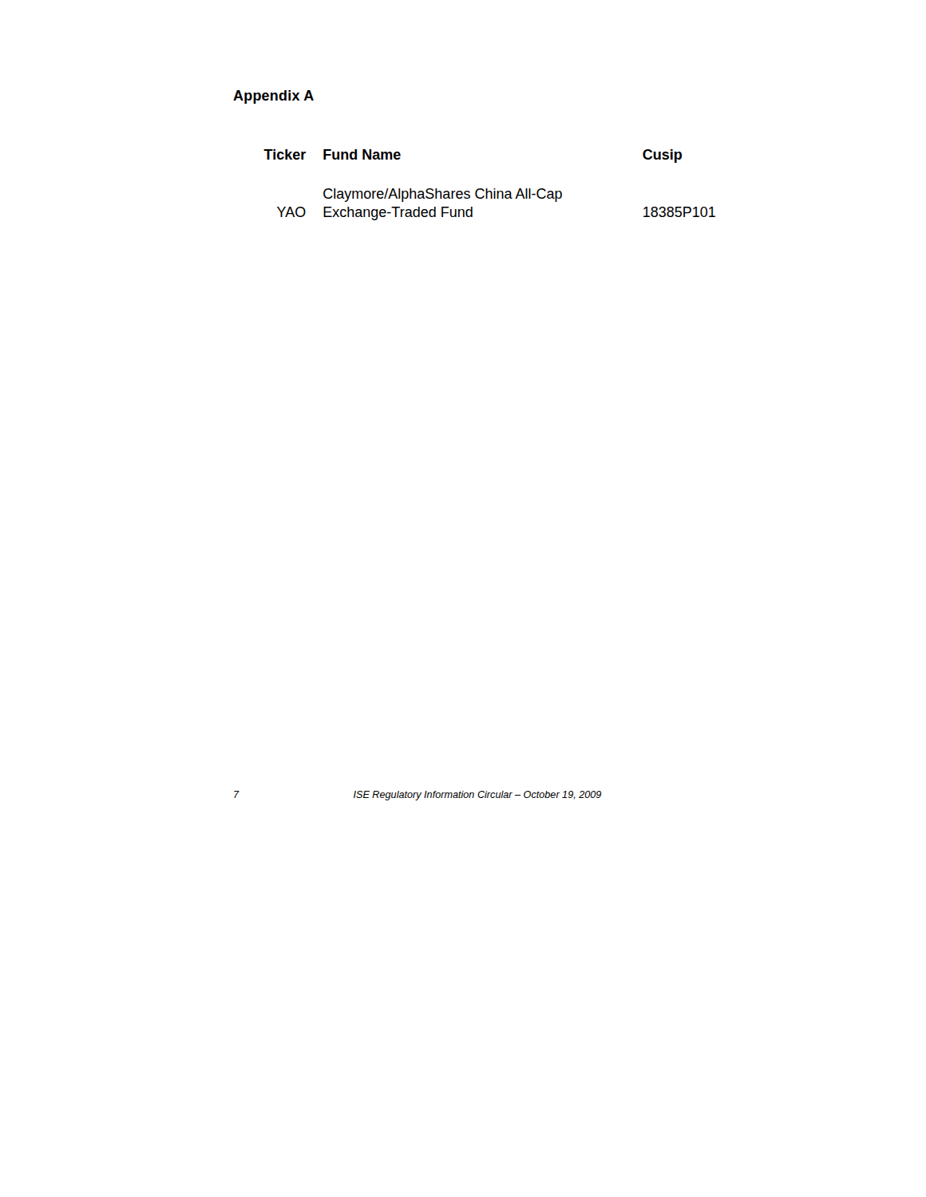Appendix A
| Ticker | Fund Name | Cusip |
| --- | --- | --- |
| YAO | Claymore/AlphaShares China All-Cap Exchange-Traded Fund | 18385P101 |
7
ISE Regulatory Information Circular – October 19, 2009